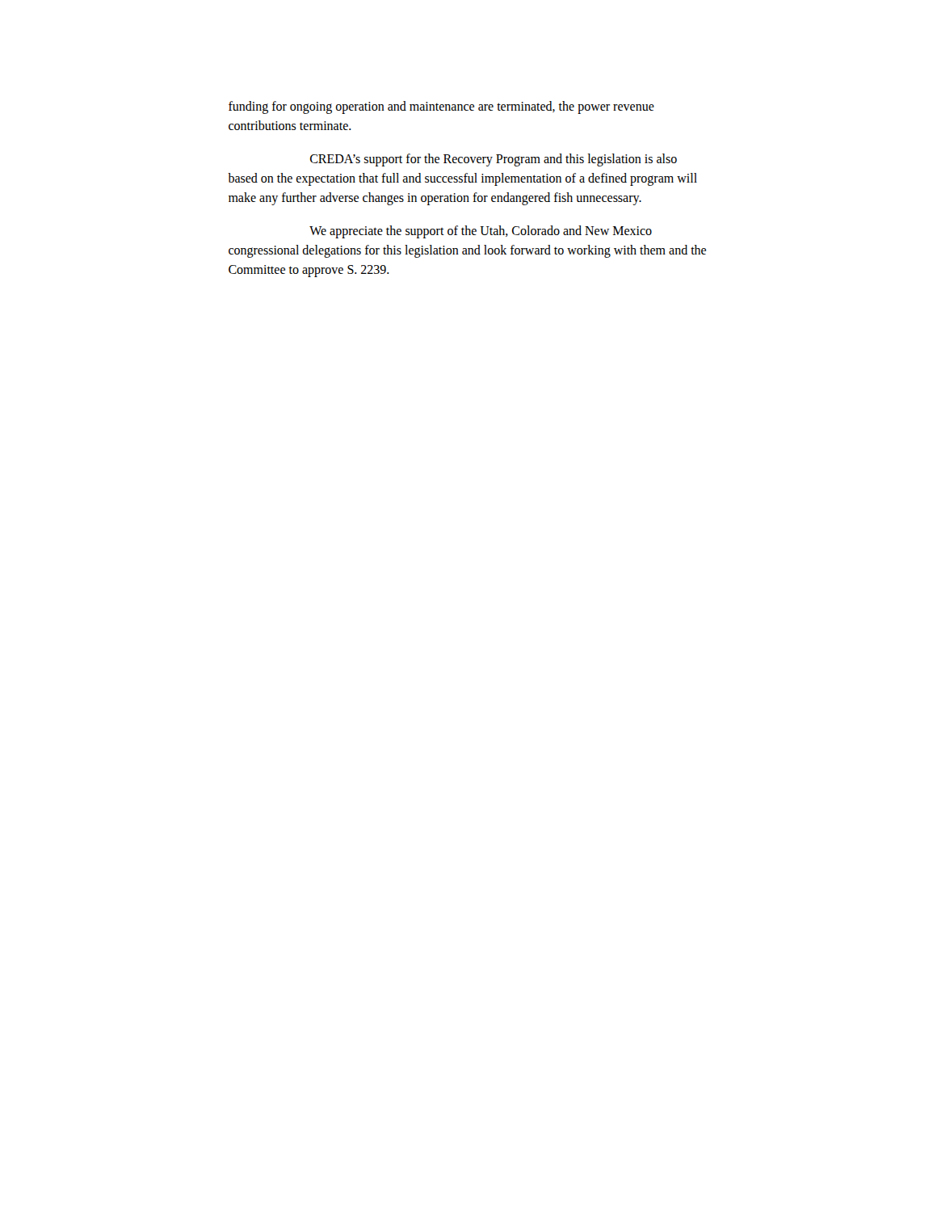funding for ongoing operation and maintenance are terminated, the power revenue contributions terminate.
CREDA’s support for the Recovery Program and this legislation is also based on the expectation that full and successful implementation of a defined program will make any further adverse changes in operation for endangered fish unnecessary.
We appreciate the support of the Utah, Colorado and New Mexico congressional delegations for this legislation and look forward to working with them and the Committee to approve S. 2239.